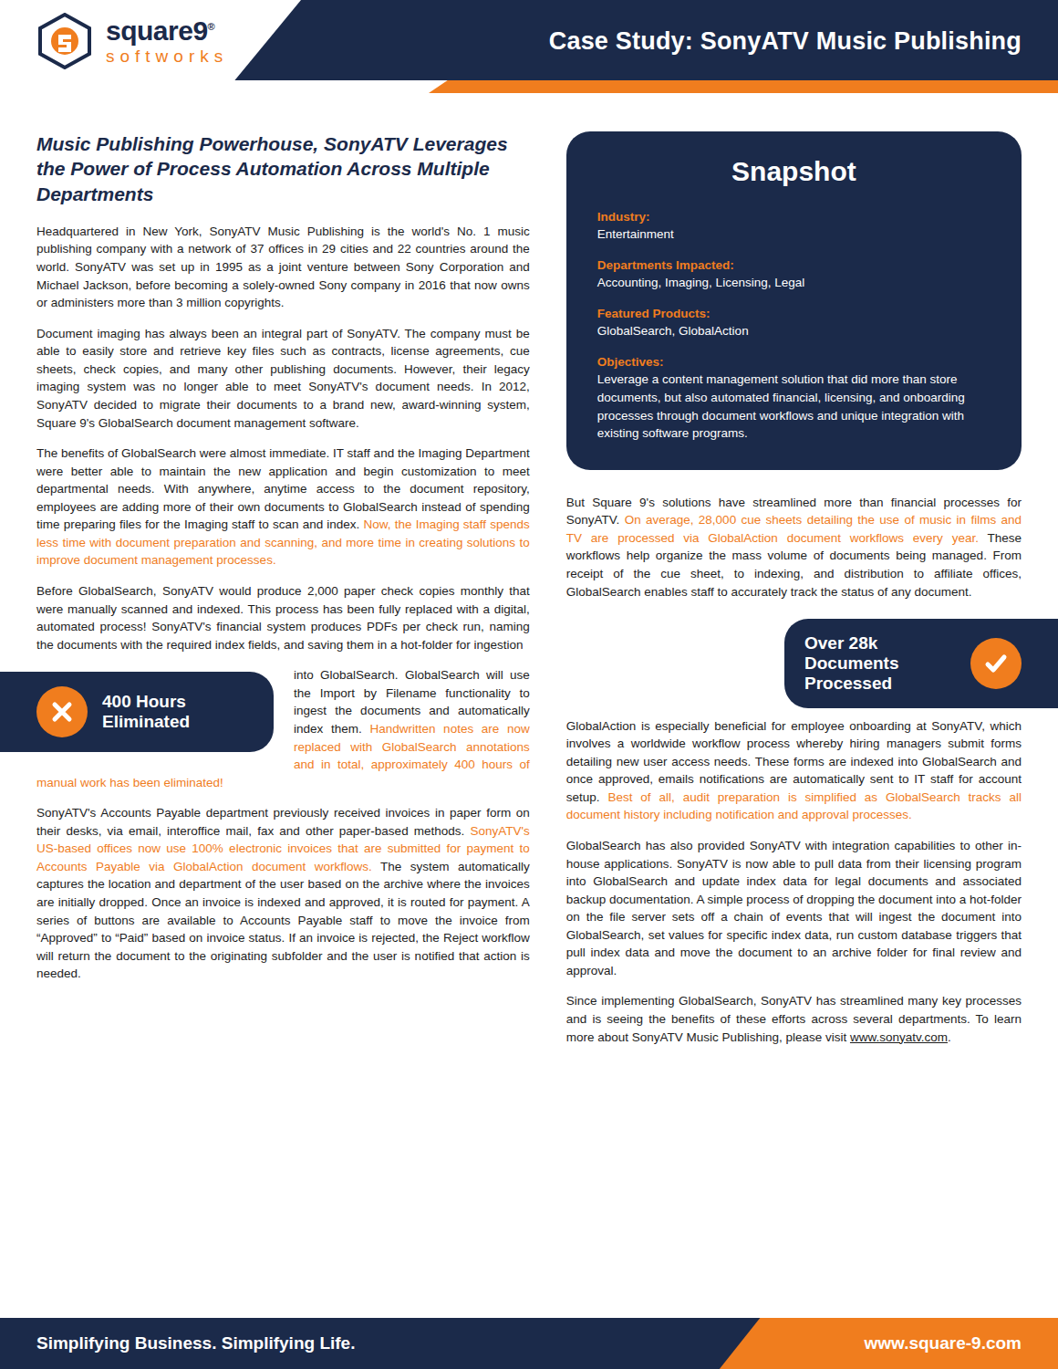square9®
softworks
Case Study: SonyATV Music Publishing
Music Publishing Powerhouse, SonyATV Leverages the Power of Process Automation Across Multiple Departments
Headquartered in New York, SonyATV Music Publishing is the world's No. 1 music publishing company with a network of 37 offices in 29 cities and 22 countries around the world. SonyATV was set up in 1995 as a joint venture between Sony Corporation and Michael Jackson, before becoming a solely-owned Sony company in 2016 that now owns or administers more than 3 million copyrights.
Document imaging has always been an integral part of SonyATV. The company must be able to easily store and retrieve key files such as contracts, license agreements, cue sheets, check copies, and many other publishing documents. However, their legacy imaging system was no longer able to meet SonyATV's document needs. In 2012, SonyATV decided to migrate their documents to a brand new, award-winning system, Square 9's GlobalSearch document management software.
The benefits of GlobalSearch were almost immediate. IT staff and the Imaging Department were better able to maintain the new application and begin customization to meet departmental needs. With anywhere, anytime access to the document repository, employees are adding more of their own documents to GlobalSearch instead of spending time preparing files for the Imaging staff to scan and index. Now, the Imaging staff spends less time with document preparation and scanning, and more time in creating solutions to improve document management processes.
Before GlobalSearch, SonyATV would produce 2,000 paper check copies monthly that were manually scanned and indexed. This process has been fully replaced with a digital, automated process! SonyATV's financial system produces PDFs per check run, naming the documents with the required index fields, and saving them in a hot-folder for ingestion
400 Hours
Eliminated
into GlobalSearch. GlobalSearch will use the Import by Filename functionality to ingest the documents and automatically index them. Handwritten notes are now replaced with GlobalSearch annotations and in total, approximately 400 hours of manual work has been eliminated!
SonyATV's Accounts Payable department previously received invoices in paper form on their desks, via email, interoffice mail, fax and other paper-based methods. SonyATV's US-based offices now use 100% electronic invoices that are submitted for payment to Accounts Payable via GlobalAction document workflows. The system automatically captures the location and department of the user based on the archive where the invoices are initially dropped. Once an invoice is indexed and approved, it is routed for payment. A series of buttons are available to Accounts Payable staff to move the invoice from “Approved” to “Paid” based on invoice status. If an invoice is rejected, the Reject workflow will return the document to the originating subfolder and the user is notified that action is needed.
Snapshot
Industry:
Entertainment
Departments Impacted:
Accounting, Imaging, Licensing, Legal
Featured Products:
GlobalSearch, GlobalAction
Objectives:
Leverage a content management solution that did more than store documents, but also automated financial, licensing, and onboarding processes through document workflows and unique integration with existing software programs.
But Square 9's solutions have streamlined more than financial processes for SonyATV. On average, 28,000 cue sheets detailing the use of music in films and TV are processed via GlobalAction document workflows every year. These workflows help organize the mass volume of documents being managed. From receipt of the cue sheet, to indexing, and distribution to affiliate offices, GlobalSearch enables staff to accurately track the status of any document.
Over 28k
Documents
Processed
GlobalAction is especially beneficial for employee onboarding at SonyATV, which involves a worldwide workflow process whereby hiring managers submit forms detailing new user access needs. These forms are indexed into GlobalSearch and once approved, emails notifications are automatically sent to IT staff for account setup. Best of all, audit preparation is simplified as GlobalSearch tracks all document history including notification and approval processes.
GlobalSearch has also provided SonyATV with integration capabilities to other in-house applications. SonyATV is now able to pull data from their licensing program into GlobalSearch and update index data for legal documents and associated backup documentation. A simple process of dropping the document into a hot-folder on the file server sets off a chain of events that will ingest the document into GlobalSearch, set values for specific index data, run custom database triggers that pull index data and move the document to an archive folder for final review and approval.
Since implementing GlobalSearch, SonyATV has streamlined many key processes and is seeing the benefits of these efforts across several departments. To learn more about SonyATV Music Publishing, please visit www.sonyatv.com.
Simplifying Business. Simplifying Life.
www.square-9.com